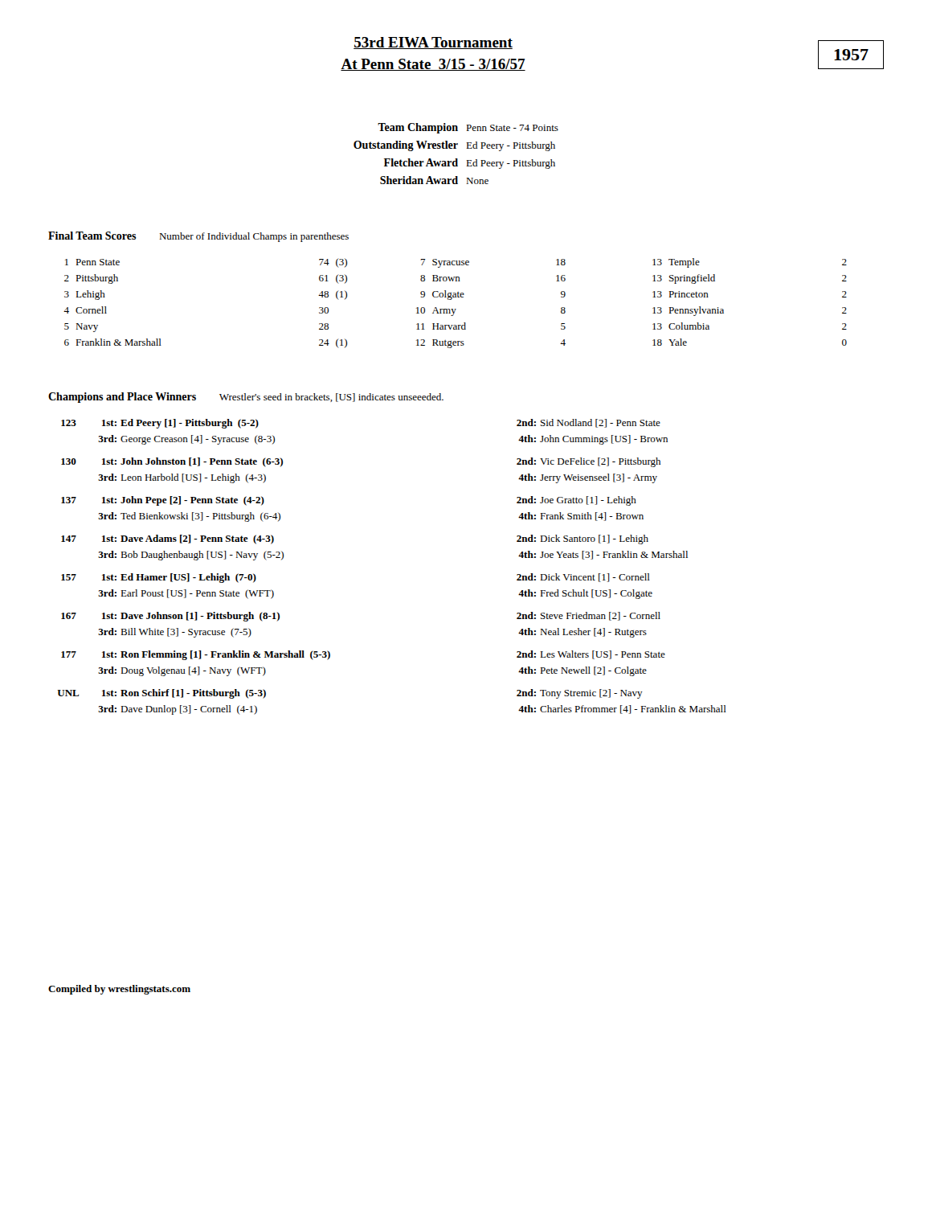1957
53rd EIWA Tournament At Penn State 3/15 - 3/16/57
| Team Champion | Penn State - 74 Points |
| Outstanding Wrestler | Ed Peery - Pittsburgh |
| Fletcher Award | Ed Peery - Pittsburgh |
| Sheridan Award | None |
Final Team Scores Number of Individual Champs in parentheses
| 1 | Penn State | 74 | (3) | | 7 | Syracuse | 18 | | | 13 | Temple | 2 | |
| 2 | Pittsburgh | 61 | (3) | | 8 | Brown | 16 | | | 13 | Springfield | 2 | |
| 3 | Lehigh | 48 | (1) | | 9 | Colgate | 9 | | | 13 | Princeton | 2 | |
| 4 | Cornell | 30 | | | 10 | Army | 8 | | | 13 | Pennsylvania | 2 | |
| 5 | Navy | 28 | | | 11 | Harvard | 5 | | | 13 | Columbia | 2 | |
| 6 | Franklin & Marshall | 24 | (1) | | 12 | Rutgers | 4 | | | 18 | Yale | 0 | |
Champions and Place Winners Wrestler's seed in brackets, [US] indicates unseeeded.
| 123 | 1st: | Ed Peery [1] - Pittsburgh (5-2) | 2nd: | Sid Nodland [2] - Penn State |
| | 3rd: | George Creason [4] - Syracuse (8-3) | 4th: | John Cummings [US] - Brown |
| 130 | 1st: | John Johnston [1] - Penn State (6-3) | 2nd: | Vic DeFelice [2] - Pittsburgh |
| | 3rd: | Leon Harbold [US] - Lehigh (4-3) | 4th: | Jerry Weisenseel [3] - Army |
| 137 | 1st: | John Pepe [2] - Penn State (4-2) | 2nd: | Joe Gratto [1] - Lehigh |
| | 3rd: | Ted Bienkowski [3] - Pittsburgh (6-4) | 4th: | Frank Smith [4] - Brown |
| 147 | 1st: | Dave Adams [2] - Penn State (4-3) | 2nd: | Dick Santoro [1] - Lehigh |
| | 3rd: | Bob Daughenbaugh [US] - Navy (5-2) | 4th: | Joe Yeats [3] - Franklin & Marshall |
| 157 | 1st: | Ed Hamer [US] - Lehigh (7-0) | 2nd: | Dick Vincent [1] - Cornell |
| | 3rd: | Earl Poust [US] - Penn State (WFT) | 4th: | Fred Schult [US] - Colgate |
| 167 | 1st: | Dave Johnson [1] - Pittsburgh (8-1) | 2nd: | Steve Friedman [2] - Cornell |
| | 3rd: | Bill White [3] - Syracuse (7-5) | 4th: | Neal Lesher [4] - Rutgers |
| 177 | 1st: | Ron Flemming [1] - Franklin & Marshall (5-3) | 2nd: | Les Walters [US] - Penn State |
| | 3rd: | Doug Volgenau [4] - Navy (WFT) | 4th: | Pete Newell [2] - Colgate |
| UNL | 1st: | Ron Schirf [1] - Pittsburgh (5-3) | 2nd: | Tony Stremic [2] - Navy |
| | 3rd: | Dave Dunlop [3] - Cornell (4-1) | 4th: | Charles Pfrommer [4] - Franklin & Marshall |
Compiled by wrestlingstats.com